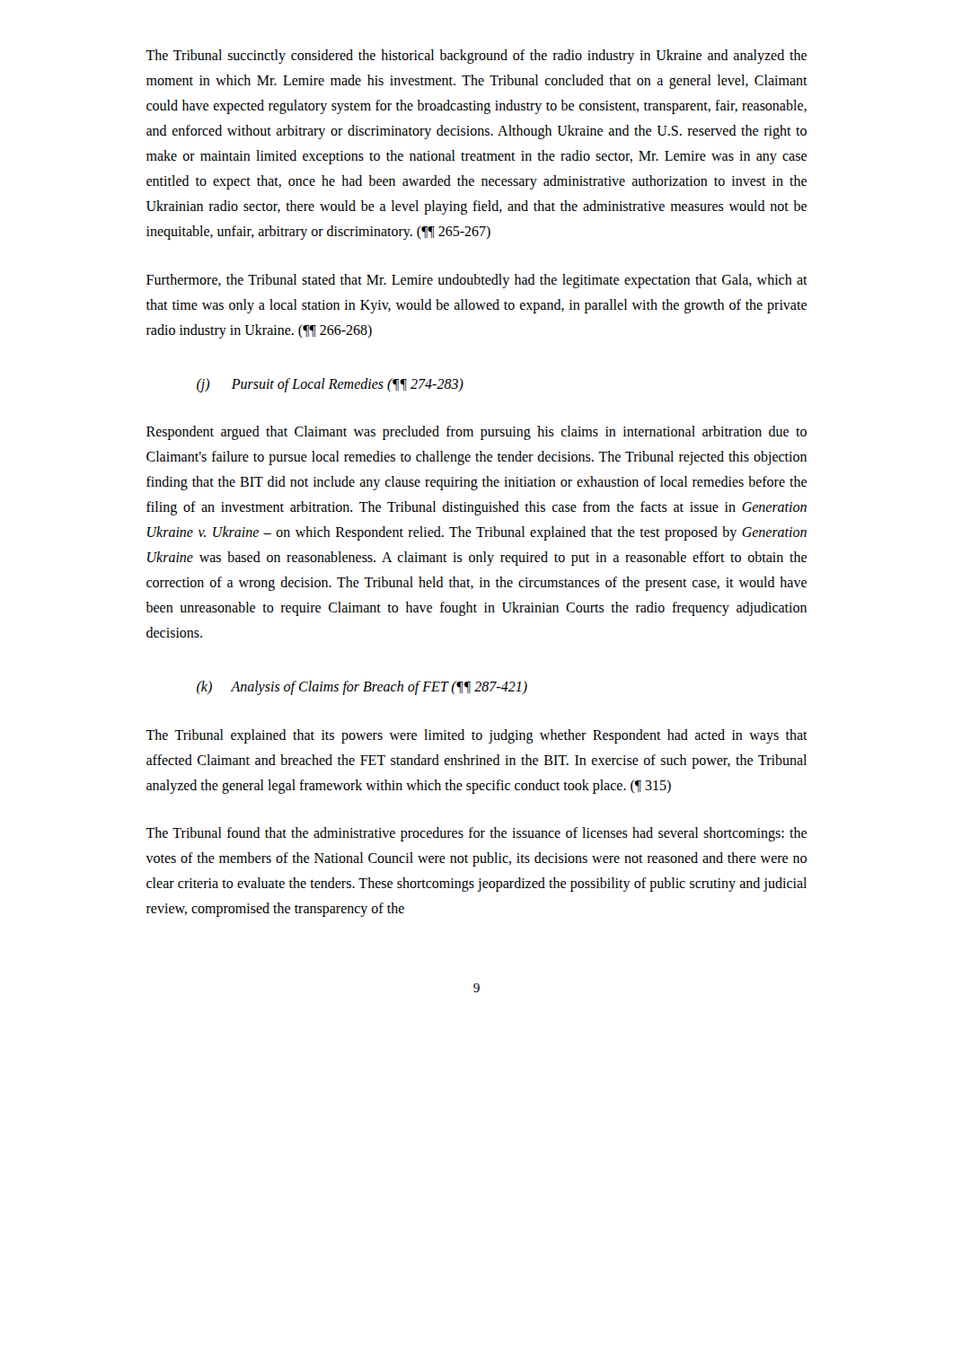The Tribunal succinctly considered the historical background of the radio industry in Ukraine and analyzed the moment in which Mr. Lemire made his investment. The Tribunal concluded that on a general level, Claimant could have expected regulatory system for the broadcasting industry to be consistent, transparent, fair, reasonable, and enforced without arbitrary or discriminatory decisions. Although Ukraine and the U.S. reserved the right to make or maintain limited exceptions to the national treatment in the radio sector, Mr. Lemire was in any case entitled to expect that, once he had been awarded the necessary administrative authorization to invest in the Ukrainian radio sector, there would be a level playing field, and that the administrative measures would not be inequitable, unfair, arbitrary or discriminatory. (¶¶ 265-267)
Furthermore, the Tribunal stated that Mr. Lemire undoubtedly had the legitimate expectation that Gala, which at that time was only a local station in Kyiv, would be allowed to expand, in parallel with the growth of the private radio industry in Ukraine. (¶¶ 266-268)
(j) Pursuit of Local Remedies (¶¶ 274-283)
Respondent argued that Claimant was precluded from pursuing his claims in international arbitration due to Claimant's failure to pursue local remedies to challenge the tender decisions. The Tribunal rejected this objection finding that the BIT did not include any clause requiring the initiation or exhaustion of local remedies before the filing of an investment arbitration. The Tribunal distinguished this case from the facts at issue in Generation Ukraine v. Ukraine – on which Respondent relied. The Tribunal explained that the test proposed by Generation Ukraine was based on reasonableness. A claimant is only required to put in a reasonable effort to obtain the correction of a wrong decision. The Tribunal held that, in the circumstances of the present case, it would have been unreasonable to require Claimant to have fought in Ukrainian Courts the radio frequency adjudication decisions.
(k) Analysis of Claims for Breach of FET (¶¶ 287-421)
The Tribunal explained that its powers were limited to judging whether Respondent had acted in ways that affected Claimant and breached the FET standard enshrined in the BIT. In exercise of such power, the Tribunal analyzed the general legal framework within which the specific conduct took place. (¶ 315)
The Tribunal found that the administrative procedures for the issuance of licenses had several shortcomings: the votes of the members of the National Council were not public, its decisions were not reasoned and there were no clear criteria to evaluate the tenders. These shortcomings jeopardized the possibility of public scrutiny and judicial review, compromised the transparency of the
9